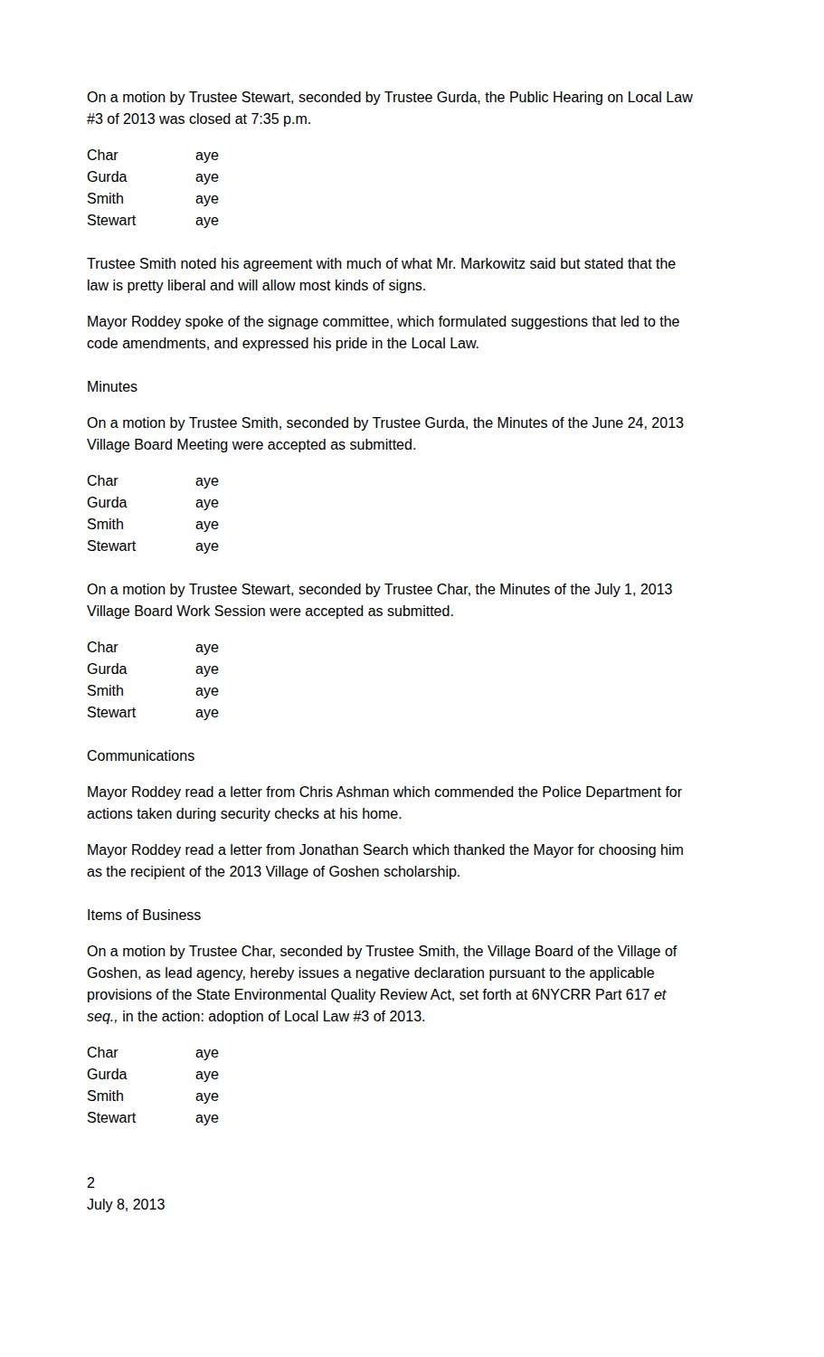On a motion by Trustee Stewart, seconded by Trustee Gurda, the Public Hearing on Local Law #3 of 2013 was closed at 7:35 p.m.
| Char | aye |
| Gurda | aye |
| Smith | aye |
| Stewart | aye |
Trustee Smith noted his agreement with much of what Mr. Markowitz said but stated that the law is pretty liberal and will allow most kinds of signs.
Mayor Roddey spoke of the signage committee, which formulated suggestions that led to the code amendments, and expressed his pride in the Local Law.
Minutes
On a motion by Trustee Smith, seconded by Trustee Gurda, the Minutes of the June 24, 2013 Village Board Meeting were accepted as submitted.
| Char | aye |
| Gurda | aye |
| Smith | aye |
| Stewart | aye |
On a motion by Trustee Stewart, seconded by Trustee Char, the Minutes of the July 1, 2013 Village Board Work Session were accepted as submitted.
| Char | aye |
| Gurda | aye |
| Smith | aye |
| Stewart | aye |
Communications
Mayor Roddey read a letter from Chris Ashman which commended the Police Department for actions taken during security checks at his home.
Mayor Roddey read a letter from Jonathan Search which thanked the Mayor for choosing him as the recipient of the 2013 Village of Goshen scholarship.
Items of Business
On a motion by Trustee Char, seconded by Trustee Smith, the Village Board of the Village of Goshen, as lead agency, hereby issues a negative declaration pursuant to the applicable provisions of the State Environmental Quality Review Act, set forth at 6NYCRR Part 617 et seq., in the action: adoption of Local Law #3 of 2013.
| Char | aye |
| Gurda | aye |
| Smith | aye |
| Stewart | aye |
2
July 8, 2013